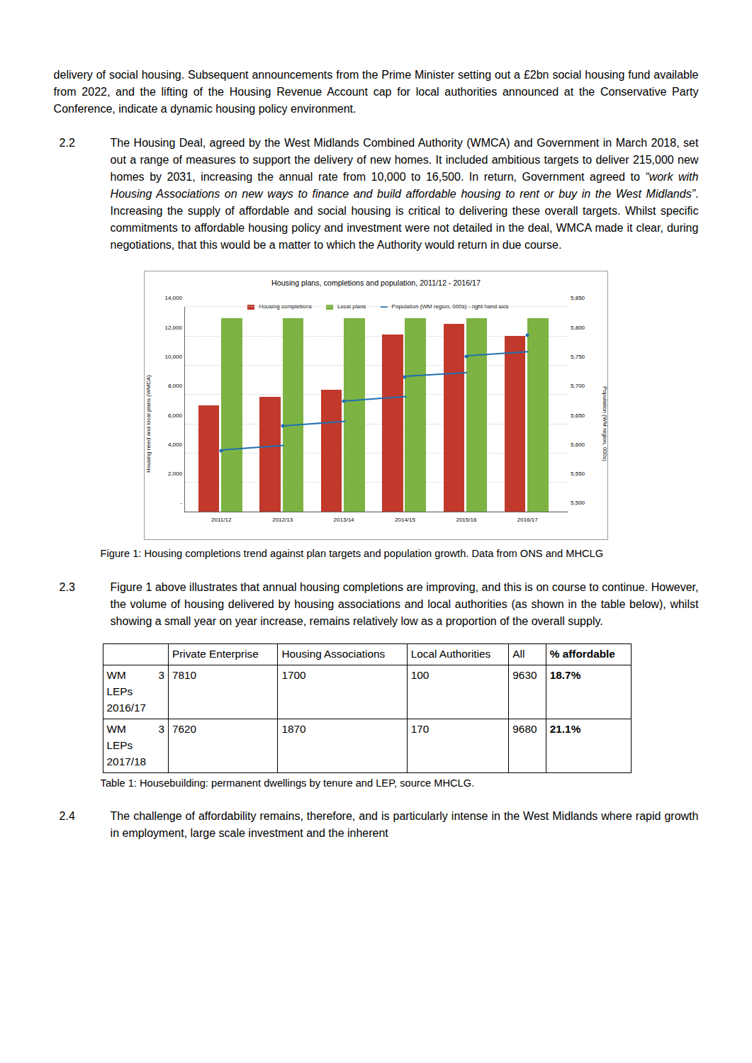delivery of social housing. Subsequent announcements from the Prime Minister setting out a £2bn social housing fund available from 2022, and the lifting of the Housing Revenue Account cap for local authorities announced at the Conservative Party Conference, indicate a dynamic housing policy environment.
2.2
The Housing Deal, agreed by the West Midlands Combined Authority (WMCA) and Government in March 2018, set out a range of measures to support the delivery of new homes. It included ambitious targets to deliver 215,000 new homes by 2031, increasing the annual rate from 10,000 to 16,500. In return, Government agreed to “work with Housing Associations on new ways to finance and build affordable housing to rent or buy in the West Midlands”. Increasing the supply of affordable and social housing is critical to delivering these overall targets. Whilst specific commitments to affordable housing policy and investment were not detailed in the deal, WMCA made it clear, during negotiations, that this would be a matter to which the Authority would return in due course.
Housing plans, completions and population, 2011/12 - 2016/17
Housing need and local plans (WMCA)
Population (WM region, 000s)
-
2,000
4,000
6,000
8,000
10,000
12,000
14,000
5,500
5,550
5,600
5,650
5,700
5,750
5,800
5,850
2011/12
2012/13
2013/14
2014/15
2015/16
2016/17
Housing completions Local plans Population (WM region, 000s) - right hand axis
Figure 1: Housing completions trend against plan targets and population growth. Data from ONS and MHCLG
2.3
Figure 1 above illustrates that annual housing completions are improving, and this is on course to continue. However, the volume of housing delivered by housing associations and local authorities (as shown in the table below), whilst showing a small year on year increase, remains relatively low as a proportion of the overall supply.
| | Private Enterprise | Housing Associations | Local Authorities | All | % affordable |
| --- | --- | --- | --- | --- | --- |
| WM LEPs 2016/17 3 | 7810 | 1700 | 100 | 9630 | 18.7% |
| WM LEPs 2017/18 3 | 7620 | 1870 | 170 | 9680 | 21.1% |
Table 1: Housebuilding: permanent dwellings by tenure and LEP, source MHCLG.
2.4
The challenge of affordability remains, therefore, and is particularly intense in the West Midlands where rapid growth in employment, large scale investment and the inherent